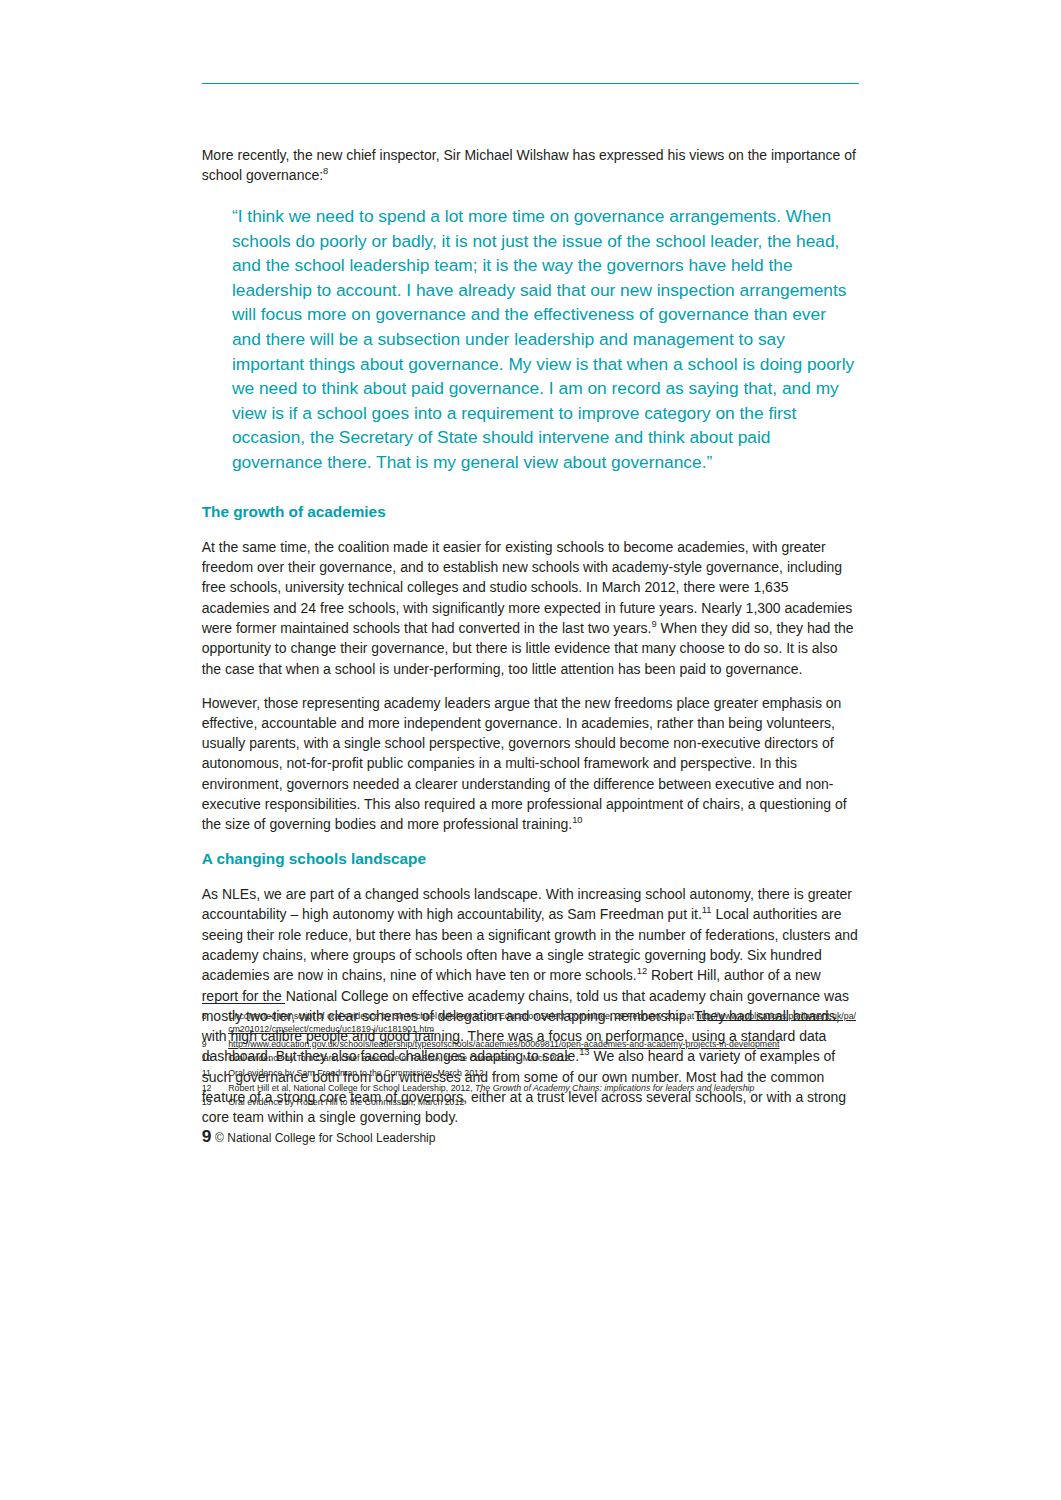More recently, the new chief inspector, Sir Michael Wilshaw has expressed his views on the importance of school governance:8
“I think we need to spend a lot more time on governance arrangements. When schools do poorly or badly, it is not just the issue of the school leader, the head, and the school leadership team; it is the way the governors have held the leadership to account. I have already said that our new inspection arrangements will focus more on governance and the effectiveness of governance than ever and there will be a subsection under leadership and management to say important things about governance. My view is that when a school is doing poorly we need to think about paid governance. I am on record as saying that, and my view is if a school goes into a requirement to improve category on the first occasion, the Secretary of State should intervene and think about paid governance there. That is my general view about governance.”
The growth of academies
At the same time, the coalition made it easier for existing schools to become academies, with greater freedom over their governance, and to establish new schools with academy-style governance, including free schools, university technical colleges and studio schools. In March 2012, there were 1,635 academies and 24 free schools, with significantly more expected in future years. Nearly 1,300 academies were former maintained schools that had converted in the last two years.9 When they did so, they had the opportunity to change their governance, but there is little evidence that many choose to do so. It is also the case that when a school is under-performing, too little attention has been paid to governance.
However, those representing academy leaders argue that the new freedoms place greater emphasis on effective, accountable and more independent governance. In academies, rather than being volunteers, usually parents, with a single school perspective, governors should become non-executive directors of autonomous, not-for-profit public companies in a multi-school framework and perspective. In this environment, governors needed a clearer understanding of the difference between executive and non-executive responsibilities. This also required a more professional appointment of chairs, a questioning of the size of governing bodies and more professional training.10
A changing schools landscape
As NLEs, we are part of a changed schools landscape. With increasing school autonomy, there is greater accountability – high autonomy with high accountability, as Sam Freedman put it.11 Local authorities are seeing their role reduce, but there has been a significant growth in the number of federations, clusters and academy chains, where groups of schools often have a single strategic governing body. Six hundred academies are now in chains, nine of which have ten or more schools.12 Robert Hill, author of a new report for the National College on effective academy chains, told us that academy chain governance was mostly two-tier, with clear schemes of delegation and overlapping membership. They had small boards, with high calibre people and good training. There was a focus on performance, using a standard data dashboard. But they also faced challenges adapting to scale.13 We also heard a variety of examples of such governance both from our witnesses and from some of our own number. Most had the common feature of a strong core team of governors, either at a trust level across several schools, or with a strong core team within a single governing body.
8
Uncorrected transcript of oral evidence by Sir Michael Wilshaw to the Education Select Committee, 29 February 2012 at http://www.publications.parliament.uk/pa/cm201012/cmselect/cmeduc/uc1819-i/uc181901.htm
9
http://www.education.gov.uk/schools/leadership/typesofschools/academies/b0069811/open-academies-and-academy-projects-in-development
10
Oral evidence by Tom Clark, chief executive of FASNA, to the Commission, March 2012
11
Oral evidence by Sam Freedman to the Commission, March 2012
12
Robert Hill et al, National College for School Leadership, 2012, The Growth of Academy Chains: implications for leaders and leadership
13
Oral evidence by Robert Hill to the Commission, March 2012
9© National College for School Leadership